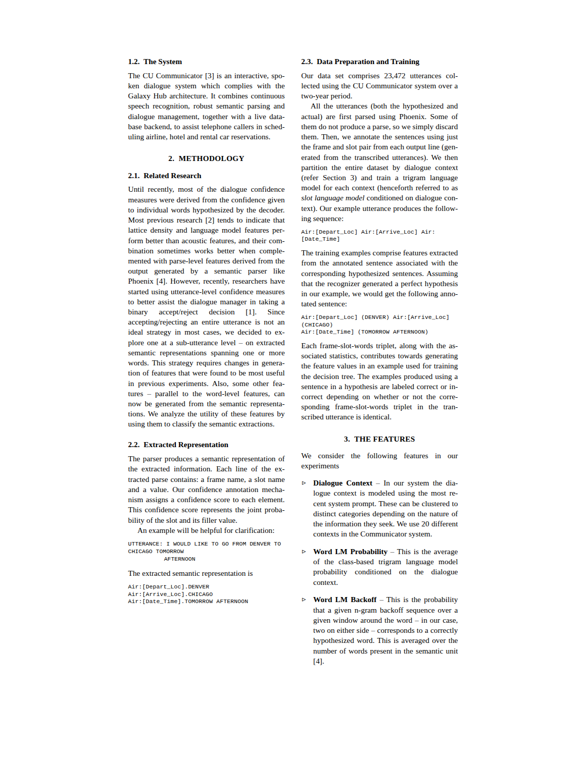1.2. The System
The CU Communicator [3] is an interactive, spoken dialogue system which complies with the Galaxy Hub architecture. It combines continuous speech recognition, robust semantic parsing and dialogue management, together with a live database backend, to assist telephone callers in scheduling airline, hotel and rental car reservations.
2. METHODOLOGY
2.1. Related Research
Until recently, most of the dialogue confidence measures were derived from the confidence given to individual words hypothesized by the decoder. Most previous research [2] tends to indicate that lattice density and language model features perform better than acoustic features, and their combination sometimes works better when complemented with parse-level features derived from the output generated by a semantic parser like Phoenix [4]. However, recently, researchers have started using utterance-level confidence measures to better assist the dialogue manager in taking a binary accept/reject decision [1]. Since accepting/rejecting an entire utterance is not an ideal strategy in most cases, we decided to explore one at a sub-utterance level – on extracted semantic representations spanning one or more words. This strategy requires changes in generation of features that were found to be most useful in previous experiments. Also, some other features – parallel to the word-level features, can now be generated from the semantic representations. We analyze the utility of these features by using them to classify the semantic extractions.
2.2. Extracted Representation
The parser produces a semantic representation of the extracted information. Each line of the extracted parse contains: a frame name, a slot name and a value. Our confidence annotation mechanism assigns a confidence score to each element. This confidence score represents the joint probability of the slot and its filler value.
An example will be helpful for clarification:
UTTERANCE: I WOULD LIKE TO GO FROM DENVER TO CHICAGO TOMORROWAFTERNOON
The extracted semantic representation is
Air:[Depart_Loc].DENVER
Air:[Arrive_Loc].CHICAGO
Air:[Date_Time].TOMORROW AFTERNOON
2.3. Data Preparation and Training
Our data set comprises 23,472 utterances collected using the CU Communicator system over a two-year period.
All the utterances (both the hypothesized and actual) are first parsed using Phoenix. Some of them do not produce a parse, so we simply discard them. Then, we annotate the sentences using just the frame and slot pair from each output line (generated from the transcribed utterances). We then partition the entire dataset by dialogue context (refer Section 3) and train a trigram language model for each context (henceforth referred to as slot language model conditioned on dialogue context). Our example utterance produces the following sequence:
Air:[Depart_Loc] Air:[Arrive_Loc] Air:[Date_Time]
The training examples comprise features extracted from the annotated sentence associated with the corresponding hypothesized sentences. Assuming that the recognizer generated a perfect hypothesis in our example, we would get the following annotated sentence:
Air:[Depart_Loc] (DENVER) Air:[Arrive_Loc] (CHICAGO)
Air:[Date_Time] (TOMORROW AFTERNOON)
Each frame-slot-words triplet, along with the associated statistics, contributes towards generating the feature values in an example used for training the decision tree. The examples produced using a sentence in a hypothesis are labeled correct or incorrect depending on whether or not the corresponding frame-slot-words triplet in the transcribed utterance is identical.
3. THE FEATURES
We consider the following features in our experiments
Dialogue Context – In our system the dialogue context is modeled using the most recent system prompt. These can be clustered to distinct categories depending on the nature of the information they seek. We use 20 different contexts in the Communicator system.
Word LM Probability – This is the average of the class-based trigram language model probability conditioned on the dialogue context.
Word LM Backoff – This is the probability that a given n-gram backoff sequence over a given window around the word – in our case, two on either side – corresponds to a correctly hypothesized word. This is averaged over the number of words present in the semantic unit [4].